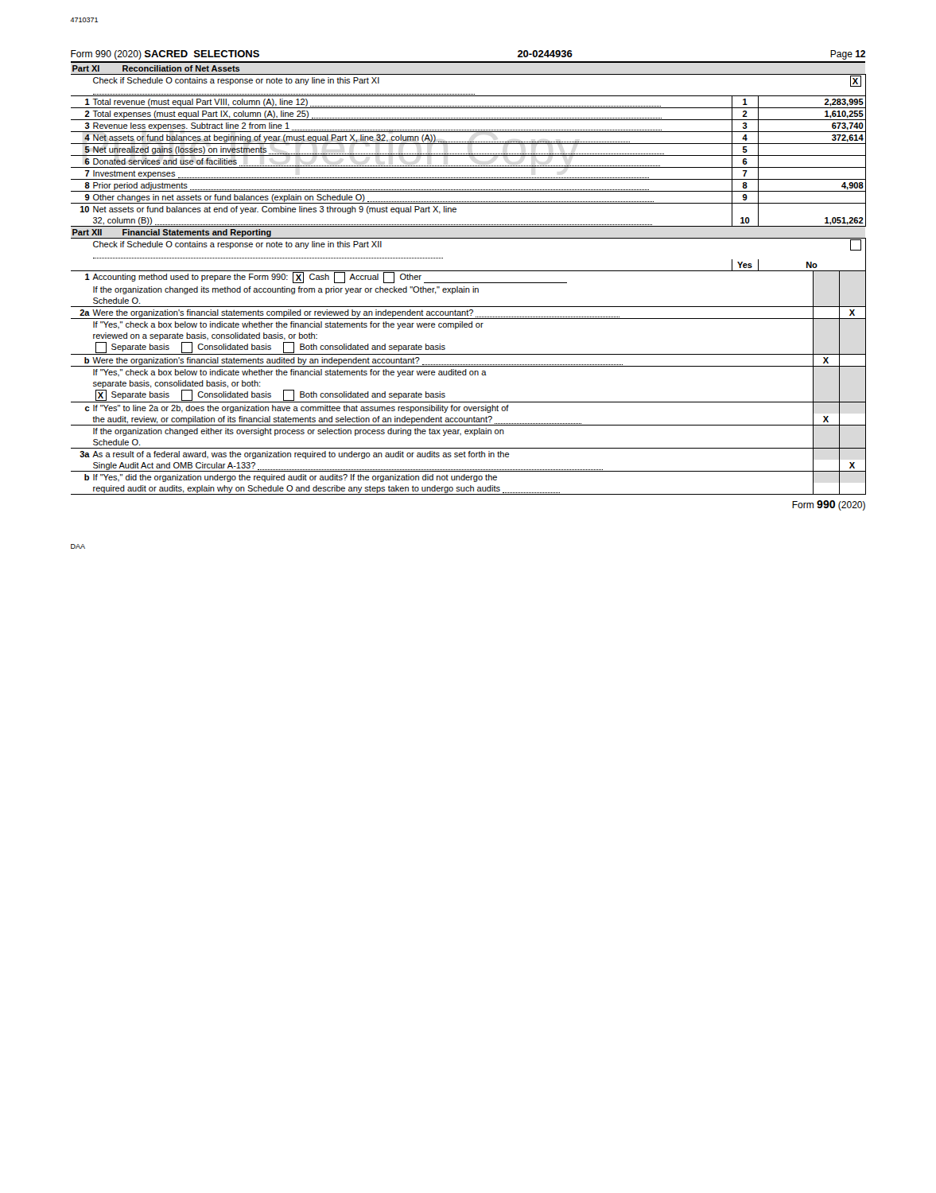4710371
Public Inspection Copy
Form 990 (2020) SACRED SELECTIONS
20-0244936
Page 12
| Part XI Reconciliation of Net Assets |
| | Check if Schedule O contains a response or note to any line in this Part XI | X |
| 1 | Total revenue (must equal Part VIII, column (A), line 12) | 1 | 2,283,995 |
| 2 | Total expenses (must equal Part IX, column (A), line 25) | 2 | 1,610,255 |
| 3 | Revenue less expenses. Subtract line 2 from line 1 | 3 | 673,740 |
| 4 | Net assets or fund balances at beginning of year (must equal Part X, line 32, column (A)) | 4 | 372,614 |
| 5 | Net unrealized gains (losses) on investments | 5 | |
| 6 | Donated services and use of facilities | 6 | |
| 7 | Investment expenses | 7 | |
| 8 | Prior period adjustments | 8 | 4,908 |
| 9 | Other changes in net assets or fund balances (explain on Schedule O) | 9 | |
| 10 | Net assets or fund balances at end of year. Combine lines 3 through 9 (must equal Part X, line | | |
| | 32, column (B)) | 10 | 1,051,262 |
| Part XII Financial Statements and Reporting |
| | Check if Schedule O contains a response or note to any line in this Part XII | |
| | | Yes | No |
| 1 | Accounting method used to prepare the Form 990: X Cash Accrual Other | | |
| | If the organization changed its method of accounting from a prior year or checked "Other," explain in | | |
| | Schedule O. | | |
| 2a | Were the organization's financial statements compiled or reviewed by an independent accountant? | | X |
| | If "Yes," check a box below to indicate whether the financial statements for the year were compiled or | | |
| | reviewed on a separate basis, consolidated basis, or both: | | |
| | Separate basis Consolidated basis Both consolidated and separate basis | | |
| b | Were the organization's financial statements audited by an independent accountant? | X | |
| | If "Yes," check a box below to indicate whether the financial statements for the year were audited on a | | |
| | separate basis, consolidated basis, or both: | | |
| | X Separate basis Consolidated basis Both consolidated and separate basis | | |
| c | If "Yes" to line 2a or 2b, does the organization have a committee that assumes responsibility for oversight of | | |
| | the audit, review, or compilation of its financial statements and selection of an independent accountant? | X | |
| | If the organization changed either its oversight process or selection process during the tax year, explain on | | |
| | Schedule O. | | |
| 3a | As a result of a federal award, was the organization required to undergo an audit or audits as set forth in the | | |
| | Single Audit Act and OMB Circular A-133? | | X |
| b | If "Yes," did the organization undergo the required audit or audits? If the organization did not undergo the | | |
| | required audit or audits, explain why on Schedule O and describe any steps taken to undergo such audits | | |
Form 990 (2020)
DAA